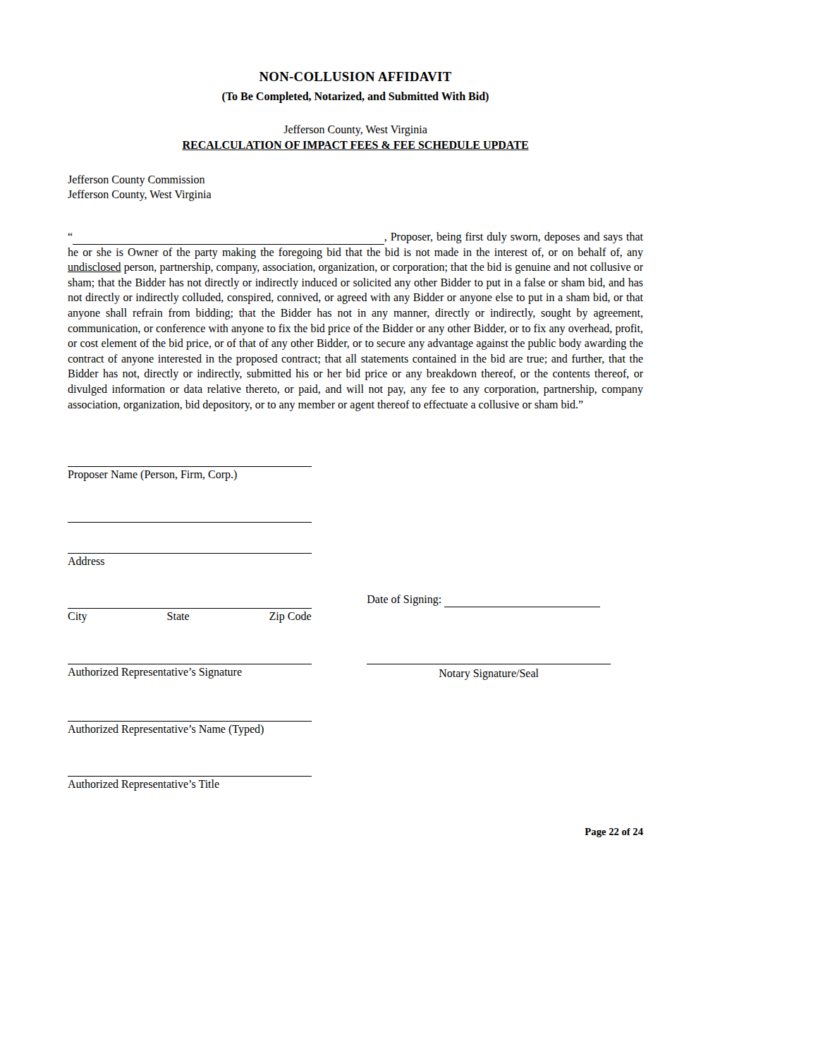NON-COLLUSION AFFIDAVIT
(To Be Completed, Notarized, and Submitted With Bid)
Jefferson County, West Virginia
RECALCULATION OF IMPACT FEES & FEE SCHEDULE UPDATE
Jefferson County Commission
Jefferson County, West Virginia
“ , Proposer, being first duly sworn, deposes and says that he or she is Owner of the party making the foregoing bid that the bid is not made in the interest of, or on behalf of, any undisclosed person, partnership, company, association, organization, or corporation; that the bid is genuine and not collusive or sham; that the Bidder has not directly or indirectly induced or solicited any other Bidder to put in a false or sham bid, and has not directly or indirectly colluded, conspired, connived, or agreed with any Bidder or anyone else to put in a sham bid, or that anyone shall refrain from bidding; that the Bidder has not in any manner, directly or indirectly, sought by agreement, communication, or conference with anyone to fix the bid price of the Bidder or any other Bidder, or to fix any overhead, profit, or cost element of the bid price, or of that of any other Bidder, or to secure any advantage against the public body awarding the contract of anyone interested in the proposed contract; that all statements contained in the bid are true; and further, that the Bidder has not, directly or indirectly, submitted his or her bid price or any breakdown thereof, or the contents thereof, or divulged information or data relative thereto, or paid, and will not pay, any fee to any corporation, partnership, company association, organization, bid depository, or to any member or agent thereof to effectuate a collusive or sham bid.”
Proposer Name (Person, Firm, Corp.)
Address
| | Date of Signing: |
| City State Zip Code | |
| Authorized Representative’s Signature | Notary Signature/Seal |
Authorized Representative’s Name (Typed)
Authorized Representative’s Title
Page 22 of 24